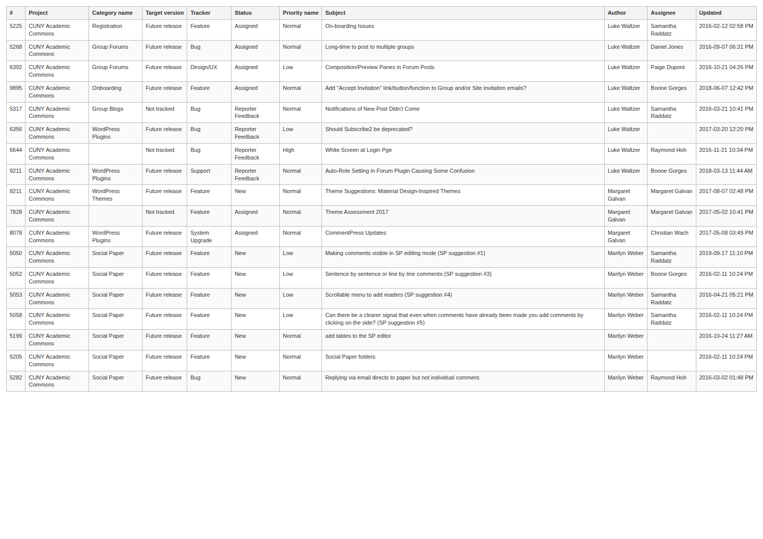Redmine issue list
| # | Project | Category name | Target version | Tracker | Status | Priority name | Subject | Author | Assignee | Updated |
| --- | --- | --- | --- | --- | --- | --- | --- | --- | --- | --- |
| 5225 | CUNY Academic Commons | Registration | Future release | Feature | Assigned | Normal | On-boarding Issues | Luke Waltzer | Samantha Raddatz | 2016-02-12 02:58 PM |
| 5268 | CUNY Academic Commons | Group Forums | Future release | Bug | Assigned | Normal | Long-time to post to multiple groups | Luke Waltzer | Daniel Jones | 2016-09-07 06:31 PM |
| 6392 | CUNY Academic Commons | Group Forums | Future release | Design/UX | Assigned | Low | Composition/Preview Panes in Forum Posts | Luke Waltzer | Paige Dupont | 2016-10-21 04:26 PM |
| 9895 | CUNY Academic Commons | Onboarding | Future release | Feature | Assigned | Normal | Add "Accept Invitation" link/button/function to Group and/or Site invitation emails? | Luke Waltzer | Boone Gorges | 2018-06-07 12:42 PM |
| 5317 | CUNY Academic Commons | Group Blogs | Not tracked | Bug | Reporter Feedback | Normal | Notifications of New Post Didn't Come | Luke Waltzer | Samantha Raddatz | 2016-03-21 10:41 PM |
| 6356 | CUNY Academic Commons | WordPress Plugins | Future release | Bug | Reporter Feedback | Low | Should Subscribe2 be deprecated? | Luke Waltzer | | 2017-03-20 12:20 PM |
| 6644 | CUNY Academic Commons | | Not tracked | Bug | Reporter Feedback | High | White Screen at Login Pge | Luke Waltzer | Raymond Hoh | 2016-11-21 10:34 PM |
| 9211 | CUNY Academic Commons | WordPress Plugins | Future release | Support | Reporter Feedback | Normal | Auto-Role Setting in Forum Plugin Causing Some Confusion | Luke Waltzer | Boone Gorges | 2018-03-13 11:44 AM |
| 8211 | CUNY Academic Commons | WordPress Themes | Future release | Feature | New | Normal | Theme Suggestions: Material Design-Inspired Themes | Margaret Galvan | Margaret Galvan | 2017-08-07 02:48 PM |
| 7828 | CUNY Academic Commons | | Not tracked | Feature | Assigned | Normal | Theme Assessment 2017 | Margaret Galvan | Margaret Galvan | 2017-05-02 10:41 PM |
| 8078 | CUNY Academic Commons | WordPress Plugins | Future release | System Upgrade | Assigned | Normal | CommentPress Updates | Margaret Galvan | Christian Wach | 2017-05-08 03:49 PM |
| 5050 | CUNY Academic Commons | Social Paper | Future release | Feature | New | Low | Making comments visible in SP editing mode (SP suggestion #1) | Marilyn Weber | Samantha Raddatz | 2019-09-17 11:10 PM |
| 5052 | CUNY Academic Commons | Social Paper | Future release | Feature | New | Low | Sentence by sentence or line by line comments (SP suggestion #3) | Marilyn Weber | Boone Gorges | 2016-02-11 10:24 PM |
| 5053 | CUNY Academic Commons | Social Paper | Future release | Feature | New | Low | Scrollable menu to add readers (SP suggestion #4) | Marilyn Weber | Samantha Raddatz | 2016-04-21 05:21 PM |
| 5058 | CUNY Academic Commons | Social Paper | Future release | Feature | New | Low | Can there be a clearer signal that even when comments have already been made you add comments by clicking on the side? (SP suggestion #5) | Marilyn Weber | Samantha Raddatz | 2016-02-11 10:24 PM |
| 5199 | CUNY Academic Commons | Social Paper | Future release | Feature | New | Normal | add tables to the SP editor | Marilyn Weber | | 2016-10-24 11:27 AM |
| 5205 | CUNY Academic Commons | Social Paper | Future release | Feature | New | Normal | Social Paper folders | Marilyn Weber | | 2016-02-11 10:24 PM |
| 5282 | CUNY Academic Commons | Social Paper | Future release | Bug | New | Normal | Replying via email directs to paper but not individual comment. | Marilyn Weber | Raymond Hoh | 2016-03-02 01:48 PM |